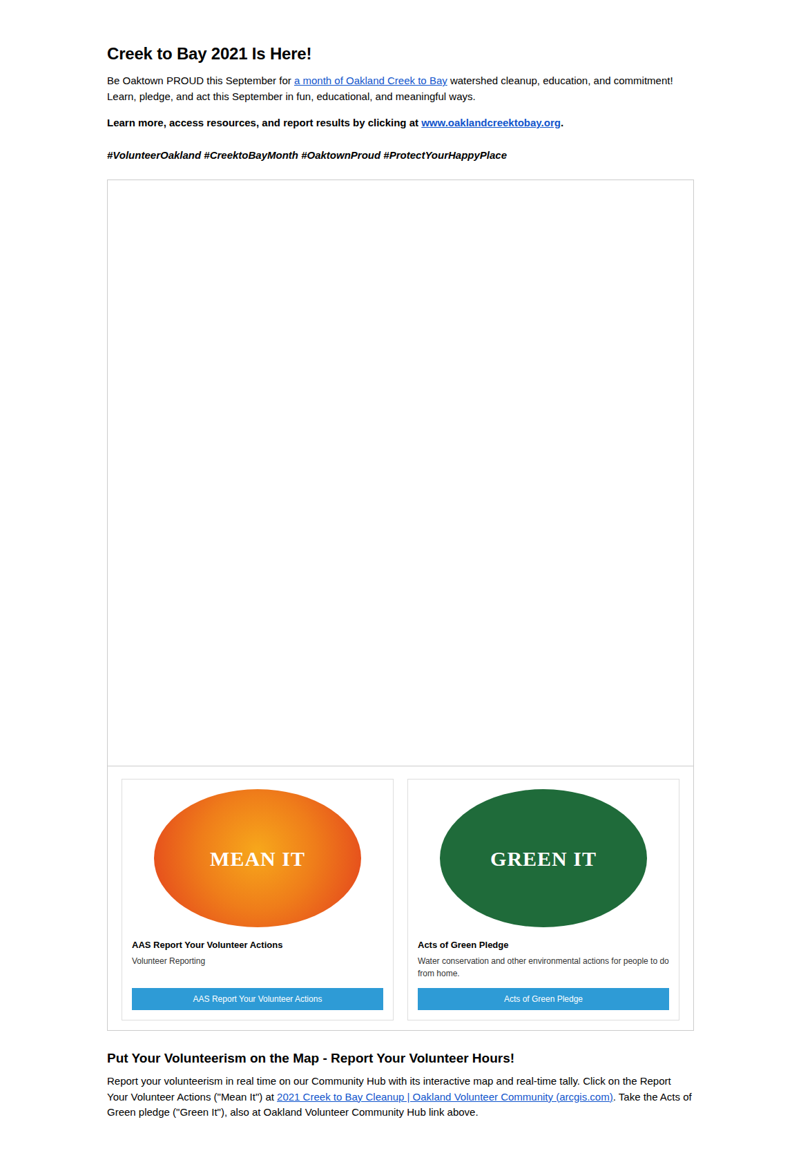Creek to Bay 2021 Is Here!
Be Oaktown PROUD this September for a month of Oakland Creek to Bay watershed cleanup, education, and commitment! Learn, pledge, and act this September in fun, educational, and meaningful ways.
Learn more, access resources, and report results by clicking at www.oaklandcreektobay.org.
#VolunteerOakland #CreektoBayMonth #OaktownProud #ProtectYourHappyPlace
Mean It
AAS Report Your Volunteer Actions
Volunteer Reporting
AAS Report Your Volunteer Actions
Green It
Acts of Green Pledge
Water conservation and other environmental actions for people to do from home.
Acts of Green Pledge
Put Your Volunteerism on the Map - Report Your Volunteer Hours!
Report your volunteerism in real time on our Community Hub with its interactive map and real-time tally. Click on the Report Your Volunteer Actions ("Mean It") at 2021 Creek to Bay Cleanup | Oakland Volunteer Community (arcgis.com). Take the Acts of Green pledge ("Green It"), also at Oakland Volunteer Community Hub link above.